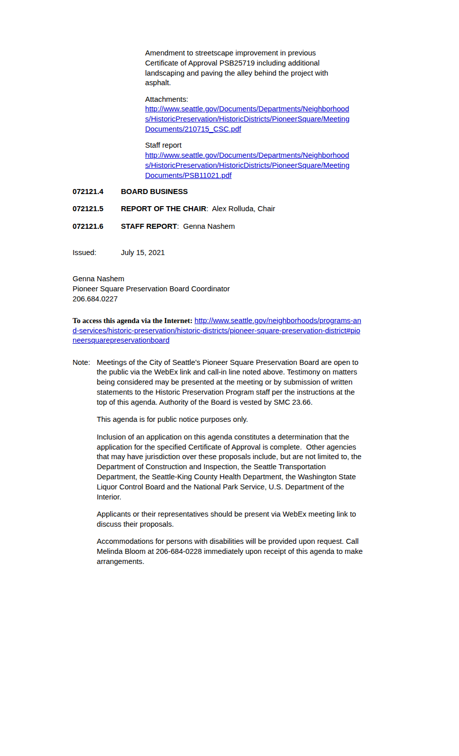Amendment to streetscape improvement in previous Certificate of Approval PSB25719 including additional landscaping and paving the alley behind the project with asphalt.
Attachments:
http://www.seattle.gov/Documents/Departments/Neighborhoods/HistoricPreservation/HistoricDistricts/PioneerSquare/MeetingDocuments/210715_CSC.pdf
Staff report
http://www.seattle.gov/Documents/Departments/Neighborhoods/HistoricPreservation/HistoricDistricts/PioneerSquare/MeetingDocuments/PSB11021.pdf
072121.4
BOARD BUSINESS
072121.5
REPORT OF THE CHAIR: Alex Rolluda, Chair
072121.6
STAFF REPORT: Genna Nashem
Issued: July 15, 2021
Genna Nashem
Pioneer Square Preservation Board Coordinator
206.684.0227
To access this agenda via the Internet: http://www.seattle.gov/neighborhoods/programs-and-services/historic-preservation/historic-districts/pioneer-square-preservation-district#pioneersquarepreservationboard
Note:
Meetings of the City of Seattle's Pioneer Square Preservation Board are open to the public via the WebEx link and call-in line noted above. Testimony on matters being considered may be presented at the meeting or by submission of written statements to the Historic Preservation Program staff per the instructions at the top of this agenda. Authority of the Board is vested by SMC 23.66.
This agenda is for public notice purposes only.
Inclusion of an application on this agenda constitutes a determination that the application for the specified Certificate of Approval is complete. Other agencies that may have jurisdiction over these proposals include, but are not limited to, the Department of Construction and Inspection, the Seattle Transportation Department, the Seattle-King County Health Department, the Washington State Liquor Control Board and the National Park Service, U.S. Department of the Interior.
Applicants or their representatives should be present via WebEx meeting link to discuss their proposals.
Accommodations for persons with disabilities will be provided upon request. Call Melinda Bloom at 206-684-0228 immediately upon receipt of this agenda to make arrangements.